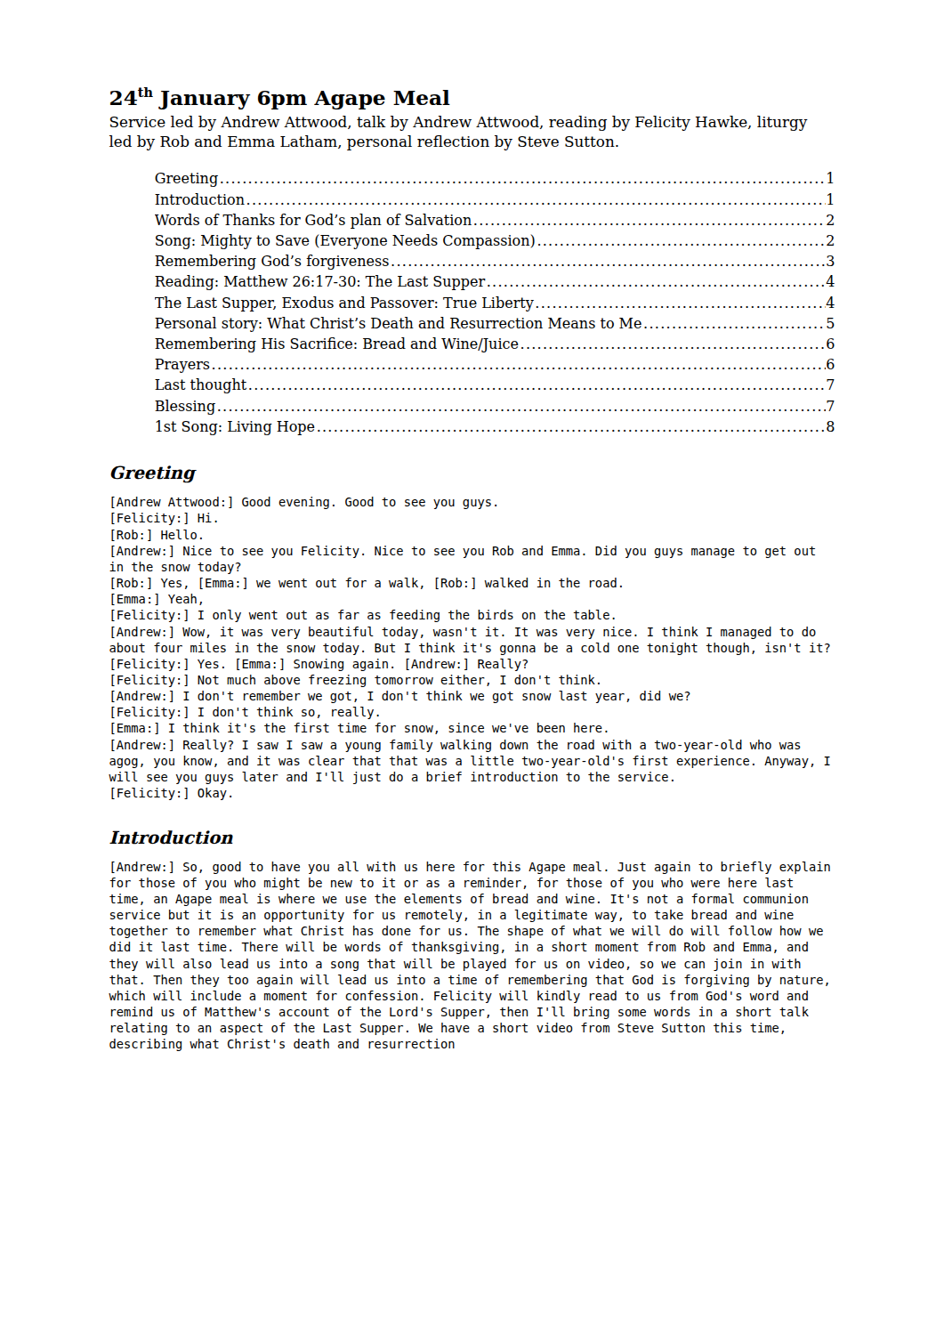24th January 6pm Agape Meal
Service led by Andrew Attwood, talk by Andrew Attwood, reading by Felicity Hawke, liturgy led by Rob and Emma Latham, personal reflection by Steve Sutton.
Greeting.......................................................................................................................... 1
Introduction..................................................................................................................... 1
Words of Thanks for God’s plan of Salvation....................................................................... 2
Song: Mighty to Save (Everyone Needs Compassion)........................................................... 2
Remembering God’s forgiveness......................................................................................... 3
Reading: Matthew 26:17-30: The Last Supper..................................................................... 4
The Last Supper, Exodus and Passover: True Liberty.......................................................... 4
Personal story: What Christ’s Death and Resurrection Means to Me.................................... 5
Remembering His Sacrifice: Bread and Wine/Juice............................................................. 6
Prayers........................................................................................................................... 6
Last thought.................................................................................................................... 7
Blessing.......................................................................................................................... 7
1st Song: Living Hope......................................................................................................... 8
Greeting
[Andrew Attwood:] Good evening. Good to see you guys. [Felicity:] Hi. [Rob:] Hello. [Andrew:] Nice to see you Felicity. Nice to see you Rob and Emma. Did you guys manage to get out in the snow today? [Rob:] Yes, [Emma:] we went out for a walk, [Rob:] walked in the road. [Emma:] Yeah, [Felicity:] I only went out as far as feeding the birds on the table. [Andrew:] Wow, it was very beautiful today, wasn't it. It was very nice. I think I managed to do about four miles in the snow today. But I think it's gonna be a cold one tonight though, isn't it? [Felicity:] Yes. [Emma:] Snowing again. [Andrew:] Really? [Felicity:] Not much above freezing tomorrow either, I don't think. [Andrew:] I don't remember we got, I don't think we got snow last year, did we? [Felicity:] I don't think so, really. [Emma:] I think it's the first time for snow, since we've been here. [Andrew:] Really? I saw I saw a young family walking down the road with a two-year-old who was agog, you know, and it was clear that that was a little two-year-old's first experience. Anyway, I will see you guys later and I'll just do a brief introduction to the service. [Felicity:] Okay.
Introduction
[Andrew:] So, good to have you all with us here for this Agape meal. Just again to briefly explain for those of you who might be new to it or as a reminder, for those of you who were here last time, an Agape meal is where we use the elements of bread and wine. It's not a formal communion service but it is an opportunity for us remotely, in a legitimate way, to take bread and wine together to remember what Christ has done for us. The shape of what we will do will follow how we did it last time. There will be words of thanksgiving, in a short moment from Rob and Emma, and they will also lead us into a song that will be played for us on video, so we can join in with that. Then they too again will lead us into a time of remembering that God is forgiving by nature, which will include a moment for confession. Felicity will kindly read to us from God's word and remind us of Matthew's account of the Lord's Supper, then I'll bring some words in a short talk relating to an aspect of the Last Supper. We have a short video from Steve Sutton this time, describing what Christ's death and resurrection